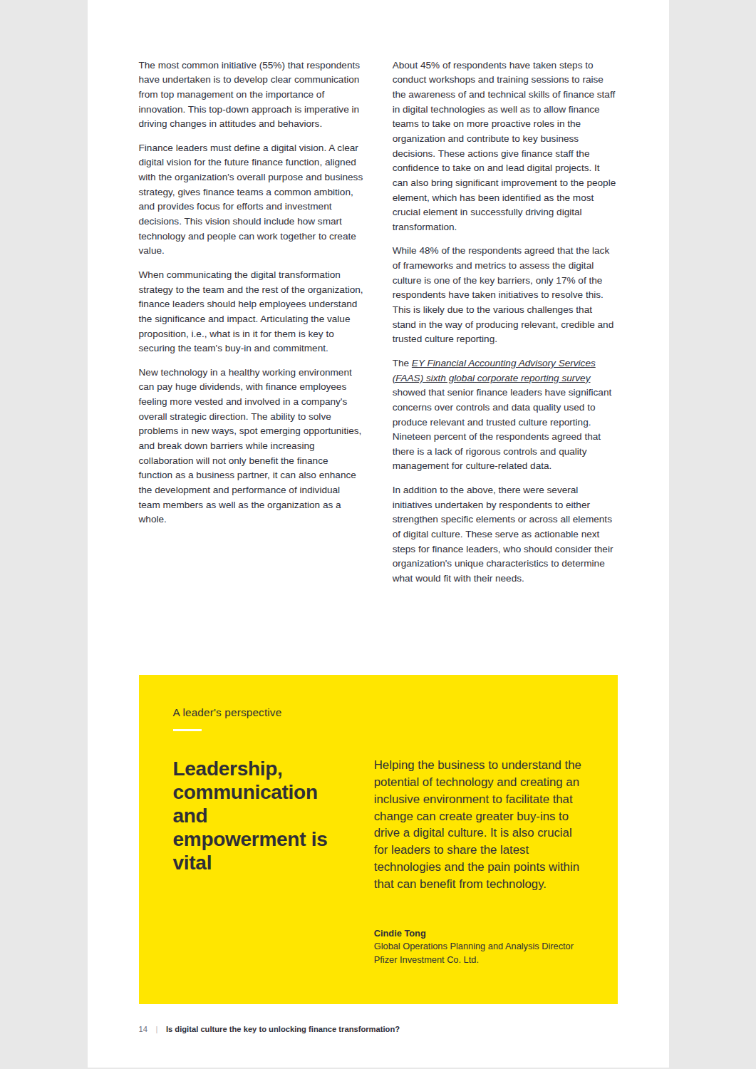The most common initiative (55%) that respondents have undertaken is to develop clear communication from top management on the importance of innovation. This top-down approach is imperative in driving changes in attitudes and behaviors.
Finance leaders must define a digital vision. A clear digital vision for the future finance function, aligned with the organization's overall purpose and business strategy, gives finance teams a common ambition, and provides focus for efforts and investment decisions. This vision should include how smart technology and people can work together to create value.
When communicating the digital transformation strategy to the team and the rest of the organization, finance leaders should help employees understand the significance and impact. Articulating the value proposition, i.e., what is in it for them is key to securing the team's buy-in and commitment.
New technology in a healthy working environment can pay huge dividends, with finance employees feeling more vested and involved in a company's overall strategic direction. The ability to solve problems in new ways, spot emerging opportunities, and break down barriers while increasing collaboration will not only benefit the finance function as a business partner, it can also enhance the development and performance of individual team members as well as the organization as a whole.
About 45% of respondents have taken steps to conduct workshops and training sessions to raise the awareness of and technical skills of finance staff in digital technologies as well as to allow finance teams to take on more proactive roles in the organization and contribute to key business decisions. These actions give finance staff the confidence to take on and lead digital projects. It can also bring significant improvement to the people element, which has been identified as the most crucial element in successfully driving digital transformation.
While 48% of the respondents agreed that the lack of frameworks and metrics to assess the digital culture is one of the key barriers, only 17% of the respondents have taken initiatives to resolve this. This is likely due to the various challenges that stand in the way of producing relevant, credible and trusted culture reporting.
The EY Financial Accounting Advisory Services (FAAS) sixth global corporate reporting survey showed that senior finance leaders have significant concerns over controls and data quality used to produce relevant and trusted culture reporting. Nineteen percent of the respondents agreed that there is a lack of rigorous controls and quality management for culture-related data.
In addition to the above, there were several initiatives undertaken by respondents to either strengthen specific elements or across all elements of digital culture. These serve as actionable next steps for finance leaders, who should consider their organization's unique characteristics to determine what would fit with their needs.
A leader's perspective
Leadership, communication and empowerment is vital
Helping the business to understand the potential of technology and creating an inclusive environment to facilitate that change can create greater buy-ins to drive a digital culture. It is also crucial for leaders to share the latest technologies and the pain points within that can benefit from technology.
Cindie Tong
Global Operations Planning and Analysis Director
Pfizer Investment Co. Ltd.
14 | Is digital culture the key to unlocking finance transformation?